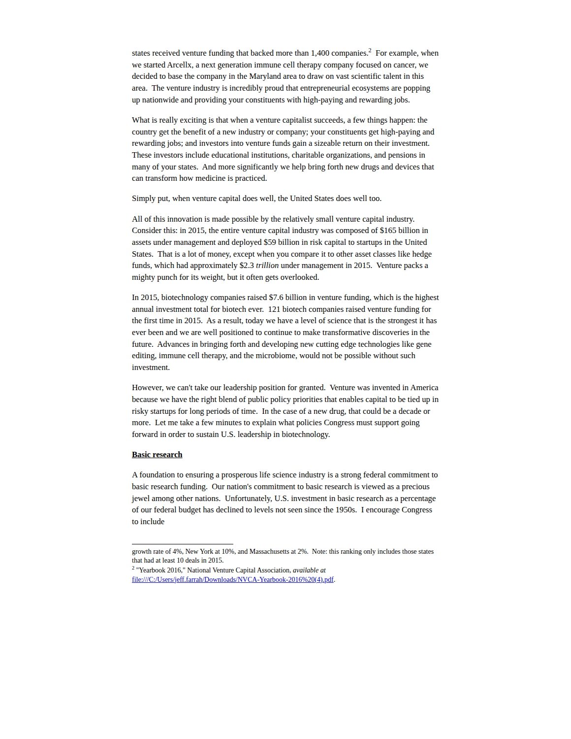states received venture funding that backed more than 1,400 companies.2 For example, when we started Arcellx, a next generation immune cell therapy company focused on cancer, we decided to base the company in the Maryland area to draw on vast scientific talent in this area. The venture industry is incredibly proud that entrepreneurial ecosystems are popping up nationwide and providing your constituents with high-paying and rewarding jobs.
What is really exciting is that when a venture capitalist succeeds, a few things happen: the country get the benefit of a new industry or company; your constituents get high-paying and rewarding jobs; and investors into venture funds gain a sizeable return on their investment. These investors include educational institutions, charitable organizations, and pensions in many of your states. And more significantly we help bring forth new drugs and devices that can transform how medicine is practiced.
Simply put, when venture capital does well, the United States does well too.
All of this innovation is made possible by the relatively small venture capital industry. Consider this: in 2015, the entire venture capital industry was composed of $165 billion in assets under management and deployed $59 billion in risk capital to startups in the United States. That is a lot of money, except when you compare it to other asset classes like hedge funds, which had approximately $2.3 trillion under management in 2015. Venture packs a mighty punch for its weight, but it often gets overlooked.
In 2015, biotechnology companies raised $7.6 billion in venture funding, which is the highest annual investment total for biotech ever. 121 biotech companies raised venture funding for the first time in 2015. As a result, today we have a level of science that is the strongest it has ever been and we are well positioned to continue to make transformative discoveries in the future. Advances in bringing forth and developing new cutting edge technologies like gene editing, immune cell therapy, and the microbiome, would not be possible without such investment.
However, we can't take our leadership position for granted. Venture was invented in America because we have the right blend of public policy priorities that enables capital to be tied up in risky startups for long periods of time. In the case of a new drug, that could be a decade or more. Let me take a few minutes to explain what policies Congress must support going forward in order to sustain U.S. leadership in biotechnology.
Basic research
A foundation to ensuring a prosperous life science industry is a strong federal commitment to basic research funding. Our nation's commitment to basic research is viewed as a precious jewel among other nations. Unfortunately, U.S. investment in basic research as a percentage of our federal budget has declined to levels not seen since the 1950s. I encourage Congress to include
growth rate of 4%, New York at 10%, and Massachusetts at 2%. Note: this ranking only includes those states that had at least 10 deals in 2015.
2 "Yearbook 2016," National Venture Capital Association, available at
file:///C:/Users/jeff.farrah/Downloads/NVCA-Yearbook-2016%20(4).pdf.